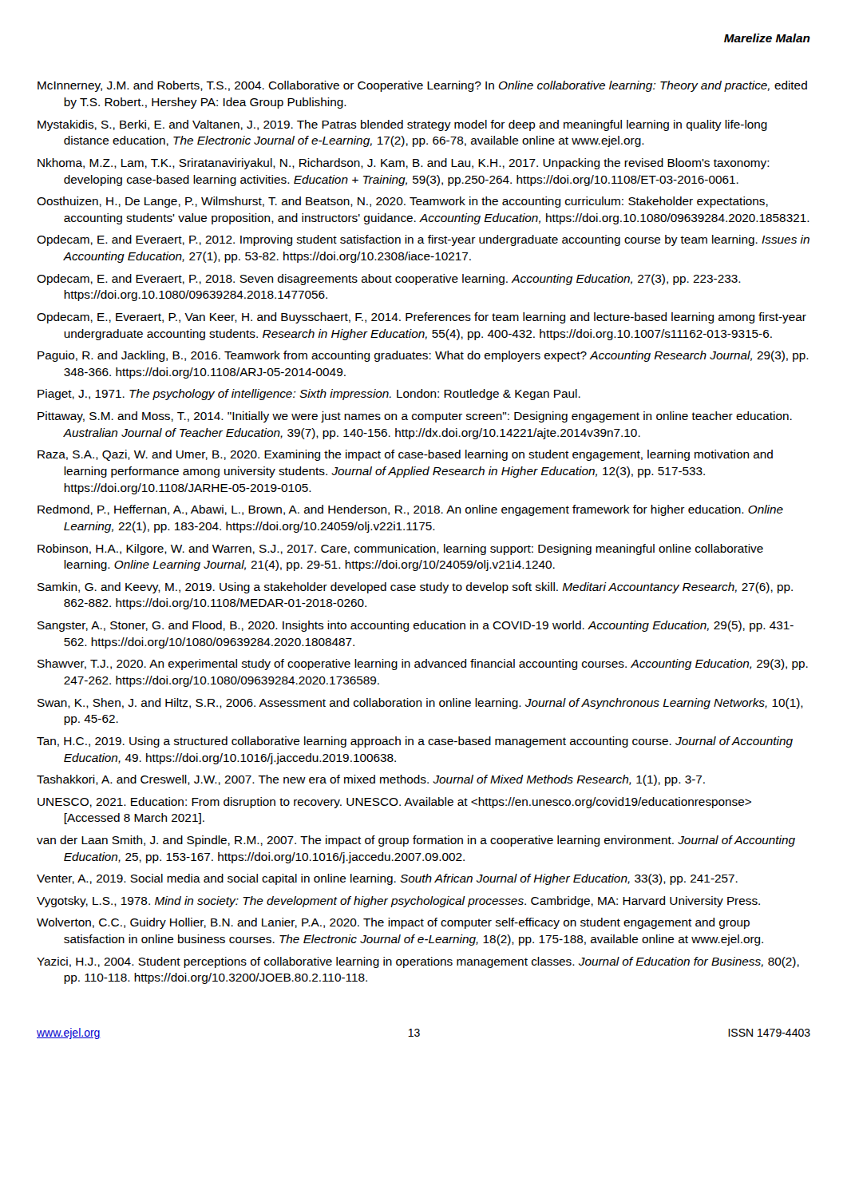Marelize Malan
McInnerney, J.M. and Roberts, T.S., 2004. Collaborative or Cooperative Learning? In Online collaborative learning: Theory and practice, edited by T.S. Robert., Hershey PA: Idea Group Publishing.
Mystakidis, S., Berki, E. and Valtanen, J., 2019. The Patras blended strategy model for deep and meaningful learning in quality life-long distance education, The Electronic Journal of e-Learning, 17(2), pp. 66-78, available online at www.ejel.org.
Nkhoma, M.Z., Lam, T.K., Sriratanaviriyakul, N., Richardson, J. Kam, B. and Lau, K.H., 2017. Unpacking the revised Bloom's taxonomy: developing case-based learning activities. Education + Training, 59(3), pp.250-264. https://doi.org/10.1108/ET-03-2016-0061.
Oosthuizen, H., De Lange, P., Wilmshurst, T. and Beatson, N., 2020. Teamwork in the accounting curriculum: Stakeholder expectations, accounting students' value proposition, and instructors' guidance. Accounting Education, https://doi.org.10.1080/09639284.2020.1858321.
Opdecam, E. and Everaert, P., 2012. Improving student satisfaction in a first-year undergraduate accounting course by team learning. Issues in Accounting Education, 27(1), pp. 53-82. https://doi.org/10.2308/iace-10217.
Opdecam, E. and Everaert, P., 2018. Seven disagreements about cooperative learning. Accounting Education, 27(3), pp. 223-233. https://doi.org.10.1080/09639284.2018.1477056.
Opdecam, E., Everaert, P., Van Keer, H. and Buysschaert, F., 2014. Preferences for team learning and lecture-based learning among first-year undergraduate accounting students. Research in Higher Education, 55(4), pp. 400-432. https://doi.org.10.1007/s11162-013-9315-6.
Paguio, R. and Jackling, B., 2016. Teamwork from accounting graduates: What do employers expect? Accounting Research Journal, 29(3), pp. 348-366. https://doi.org/10.1108/ARJ-05-2014-0049.
Piaget, J., 1971. The psychology of intelligence: Sixth impression. London: Routledge & Kegan Paul.
Pittaway, S.M. and Moss, T., 2014. "Initially we were just names on a computer screen": Designing engagement in online teacher education. Australian Journal of Teacher Education, 39(7), pp. 140-156. http://dx.doi.org/10.14221/ajte.2014v39n7.10.
Raza, S.A., Qazi, W. and Umer, B., 2020. Examining the impact of case-based learning on student engagement, learning motivation and learning performance among university students. Journal of Applied Research in Higher Education, 12(3), pp. 517-533. https://doi.org/10.1108/JARHE-05-2019-0105.
Redmond, P., Heffernan, A., Abawi, L., Brown, A. and Henderson, R., 2018. An online engagement framework for higher education. Online Learning, 22(1), pp. 183-204. https://doi.org/10.24059/olj.v22i1.1175.
Robinson, H.A., Kilgore, W. and Warren, S.J., 2017. Care, communication, learning support: Designing meaningful online collaborative learning. Online Learning Journal, 21(4), pp. 29-51. https://doi.org/10/24059/olj.v21i4.1240.
Samkin, G. and Keevy, M., 2019. Using a stakeholder developed case study to develop soft skill. Meditari Accountancy Research, 27(6), pp. 862-882. https://doi.org/10.1108/MEDAR-01-2018-0260.
Sangster, A., Stoner, G. and Flood, B., 2020. Insights into accounting education in a COVID-19 world. Accounting Education, 29(5), pp. 431-562. https://doi.org/10/1080/09639284.2020.1808487.
Shawver, T.J., 2020. An experimental study of cooperative learning in advanced financial accounting courses. Accounting Education, 29(3), pp. 247-262. https://doi.org/10.1080/09639284.2020.1736589.
Swan, K., Shen, J. and Hiltz, S.R., 2006. Assessment and collaboration in online learning. Journal of Asynchronous Learning Networks, 10(1), pp. 45-62.
Tan, H.C., 2019. Using a structured collaborative learning approach in a case-based management accounting course. Journal of Accounting Education, 49. https://doi.org/10.1016/j.jaccedu.2019.100638.
Tashakkori, A. and Creswell, J.W., 2007. The new era of mixed methods. Journal of Mixed Methods Research, 1(1), pp. 3-7.
UNESCO, 2021. Education: From disruption to recovery. UNESCO. Available at <https://en.unesco.org/covid19/educationresponse> [Accessed 8 March 2021].
van der Laan Smith, J. and Spindle, R.M., 2007. The impact of group formation in a cooperative learning environment. Journal of Accounting Education, 25, pp. 153-167. https://doi.org/10.1016/j.jaccedu.2007.09.002.
Venter, A., 2019. Social media and social capital in online learning. South African Journal of Higher Education, 33(3), pp. 241-257.
Vygotsky, L.S., 1978. Mind in society: The development of higher psychological processes. Cambridge, MA: Harvard University Press.
Wolverton, C.C., Guidry Hollier, B.N. and Lanier, P.A., 2020. The impact of computer self-efficacy on student engagement and group satisfaction in online business courses. The Electronic Journal of e-Learning, 18(2), pp. 175-188, available online at www.ejel.org.
Yazici, H.J., 2004. Student perceptions of collaborative learning in operations management classes. Journal of Education for Business, 80(2), pp. 110-118. https://doi.org/10.3200/JOEB.80.2.110-118.
www.ejel.org 13 ISSN 1479-4403